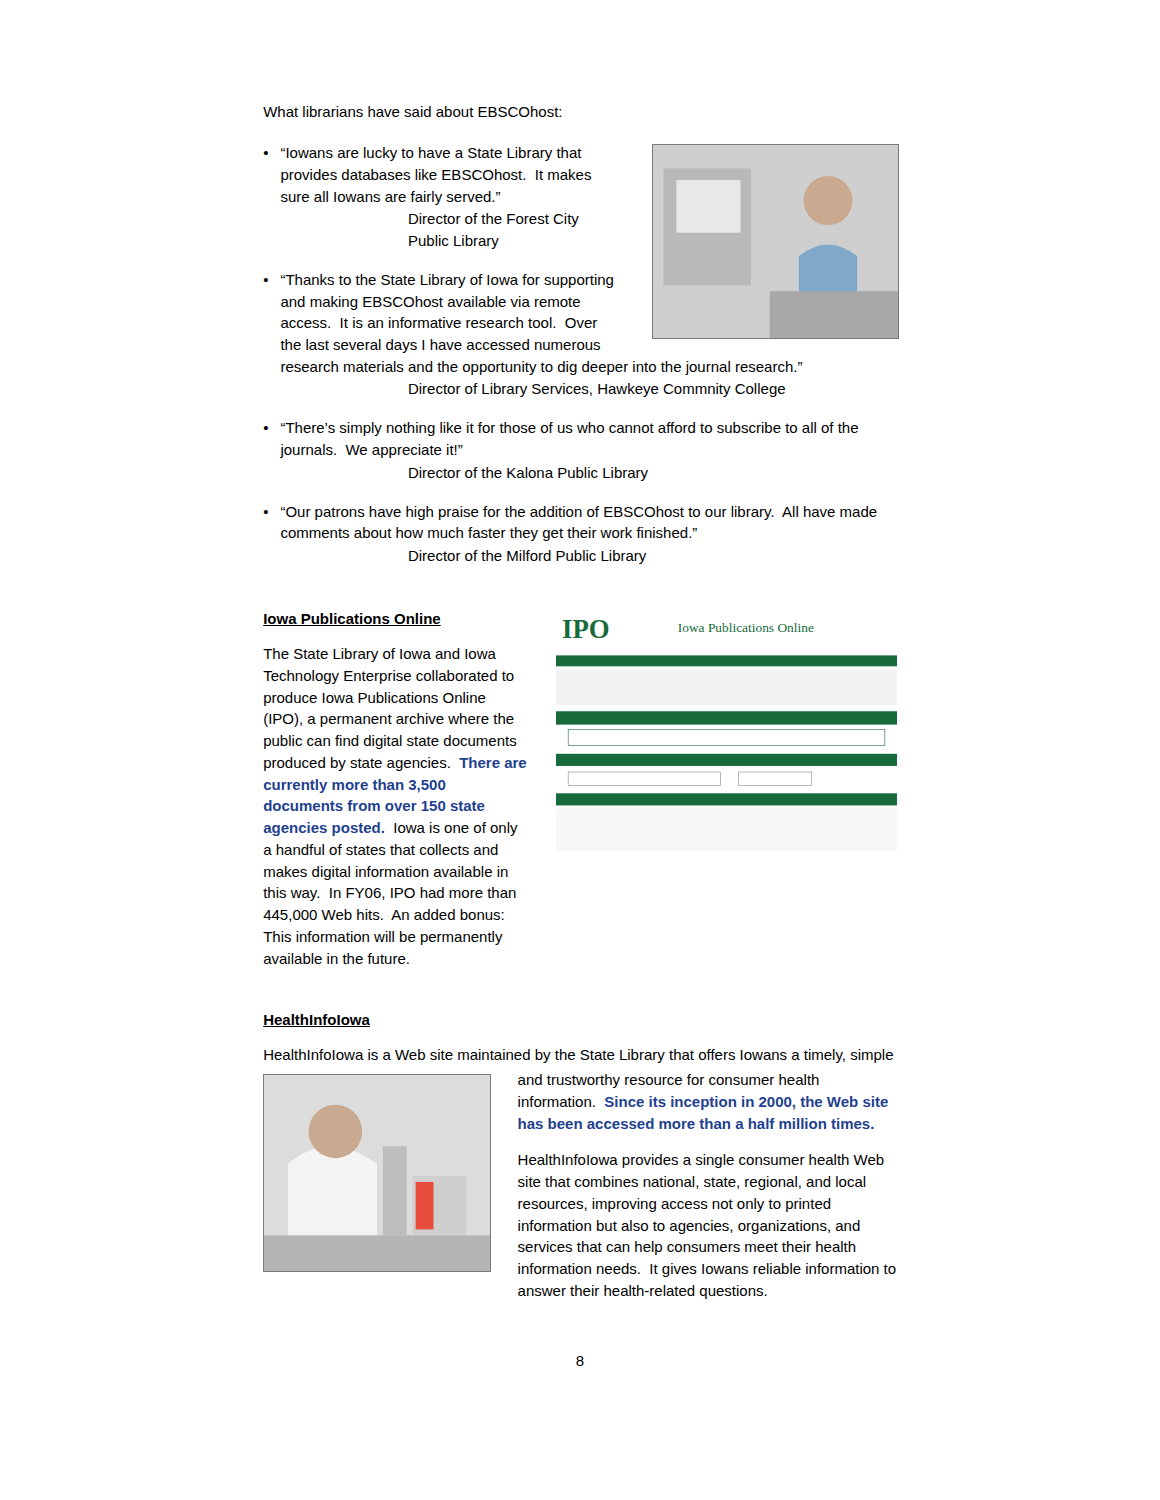What librarians have said about EBSCOhost:
“Iowans are lucky to have a State Library that provides databases like EBSCOhost. It makes sure all Iowans are fairly served.” Director of the Forest City Public Library
“Thanks to the State Library of Iowa for supporting and making EBSCOhost available via remote access. It is an informative research tool. Over the last several days I have accessed numerous research materials and the opportunity to dig deeper into the journal research.” Director of Library Services, Hawkeye Commnity College
“There’s simply nothing like it for those of us who cannot afford to subscribe to all of the journals. We appreciate it!” Director of the Kalona Public Library
“Our patrons have high praise for the addition of EBSCOhost to our library. All have made comments about how much faster they get their work finished.” Director of the Milford Public Library
Iowa Publications Online
The State Library of Iowa and Iowa Technology Enterprise collaborated to produce Iowa Publications Online (IPO), a permanent archive where the public can find digital state documents produced by state agencies. There are currently more than 3,500 documents from over 150 state agencies posted. Iowa is one of only a handful of states that collects and makes digital information available in this way. In FY06, IPO had more than 445,000 Web hits. An added bonus: This information will be permanently available in the future.
HealthInfoIowa
HealthInfoIowa is a Web site maintained by the State Library that offers Iowans a timely, simple
and trustworthy resource for consumer health information. Since its inception in 2000, the Web site has been accessed more than a half million times.
HealthInfoIowa provides a single consumer health Web site that combines national, state, regional, and local resources, improving access not only to printed information but also to agencies, organizations, and services that can help consumers meet their health information needs. It gives Iowans reliable information to answer their health-related questions.
8